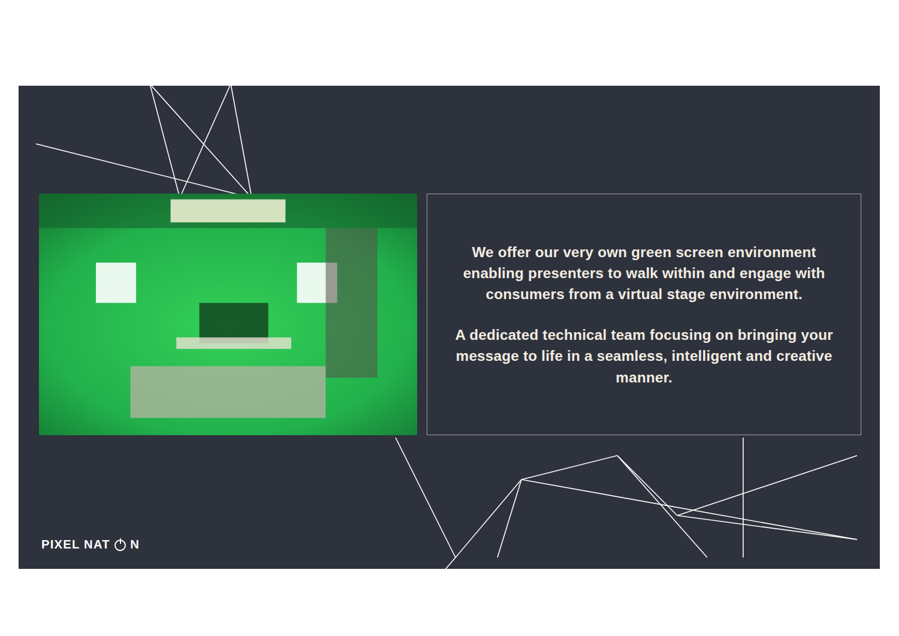We offer our very own green screen environment enabling presenters to walk within and engage with consumers from a virtual stage environment.
A dedicated technical team focusing on bringing your message to life in a seamless, intelligent and creative manner.
PIXEL NAT N